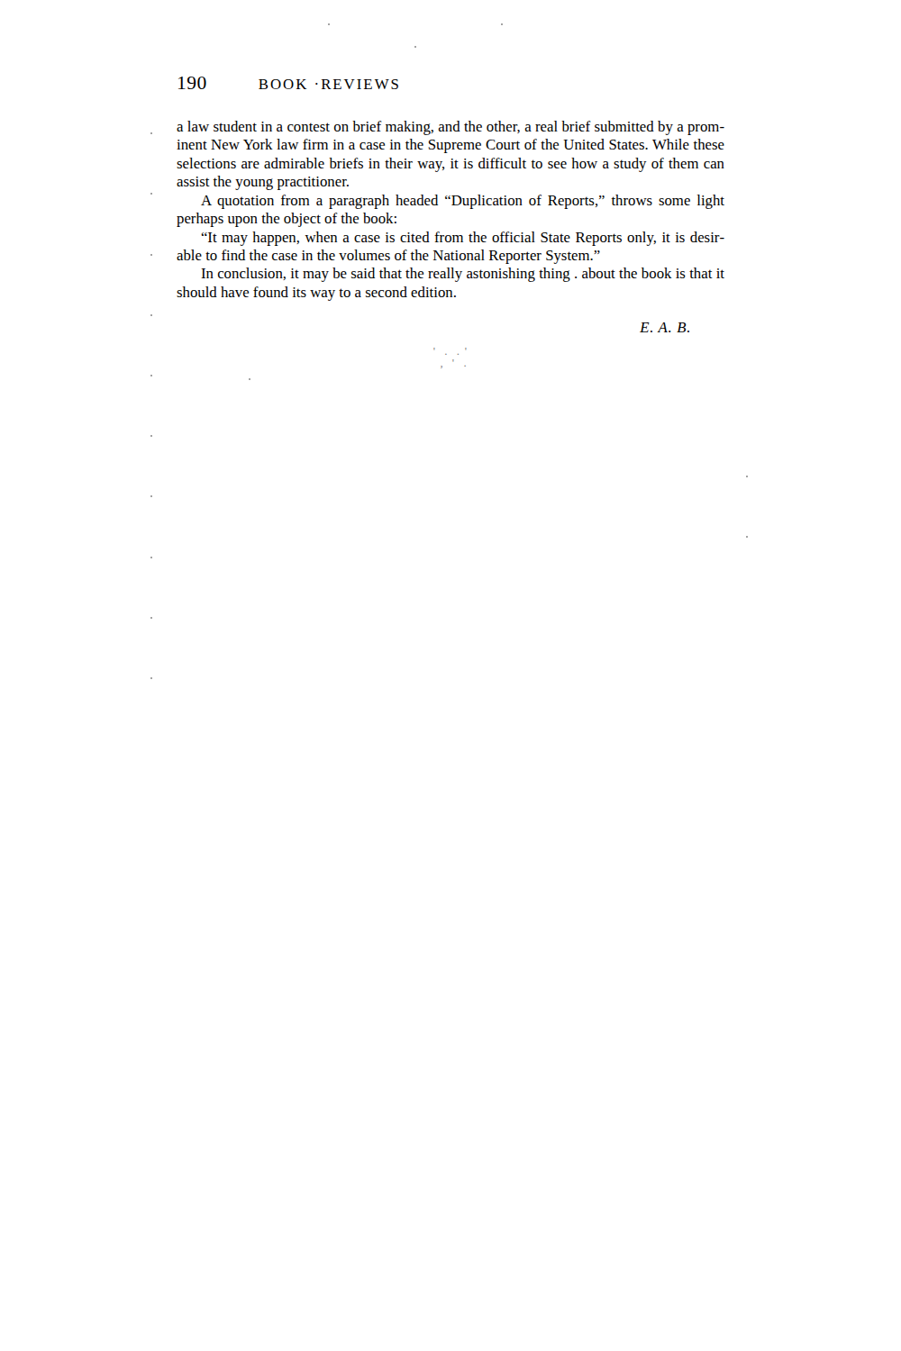190
Book ·Reviews
a law student in a contest on brief making, and the other, a real brief submitted by a prominent New York law firm in a case in the Supreme Court of the United States. While these selections are admirable briefs in their way, it is difficult to see how a study of them can assist the young practitioner.
A quotation from a paragraph headed “Duplication of Reports,” throws some light perhaps upon the object of the book:
“It may happen, when a case is cited from the official State Reports only, it is desirable to find the case in the volumes of the National Reporter System.”
In conclusion, it may be said that the really astonishing thing . about the book is that it should have found its way to a second edition.
E. A. B.
' . . ' , ' .